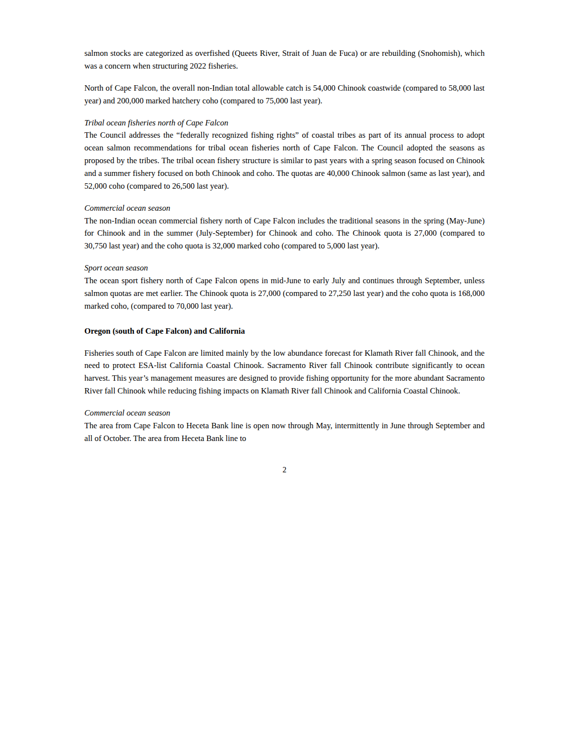salmon stocks are categorized as overfished (Queets River, Strait of Juan de Fuca) or are rebuilding (Snohomish), which was a concern when structuring 2022 fisheries.
North of Cape Falcon, the overall non-Indian total allowable catch is 54,000 Chinook coastwide (compared to 58,000 last year) and 200,000 marked hatchery coho (compared to 75,000 last year).
Tribal ocean fisheries north of Cape Falcon
The Council addresses the “federally recognized fishing rights” of coastal tribes as part of its annual process to adopt ocean salmon recommendations for tribal ocean fisheries north of Cape Falcon. The Council adopted the seasons as proposed by the tribes. The tribal ocean fishery structure is similar to past years with a spring season focused on Chinook and a summer fishery focused on both Chinook and coho. The quotas are 40,000 Chinook salmon (same as last year), and 52,000 coho (compared to 26,500 last year).
Commercial ocean season
The non-Indian ocean commercial fishery north of Cape Falcon includes the traditional seasons in the spring (May-June) for Chinook and in the summer (July-September) for Chinook and coho. The Chinook quota is 27,000 (compared to 30,750 last year) and the coho quota is 32,000 marked coho (compared to 5,000 last year).
Sport ocean season
The ocean sport fishery north of Cape Falcon opens in mid-June to early July and continues through September, unless salmon quotas are met earlier. The Chinook quota is 27,000 (compared to 27,250 last year) and the coho quota is 168,000 marked coho, (compared to 70,000 last year).
Oregon (south of Cape Falcon) and California
Fisheries south of Cape Falcon are limited mainly by the low abundance forecast for Klamath River fall Chinook, and the need to protect ESA-list California Coastal Chinook. Sacramento River fall Chinook contribute significantly to ocean harvest. This year’s management measures are designed to provide fishing opportunity for the more abundant Sacramento River fall Chinook while reducing fishing impacts on Klamath River fall Chinook and California Coastal Chinook.
Commercial ocean season
The area from Cape Falcon to Heceta Bank line is open now through May, intermittently in June through September and all of October. The area from Heceta Bank line to
2